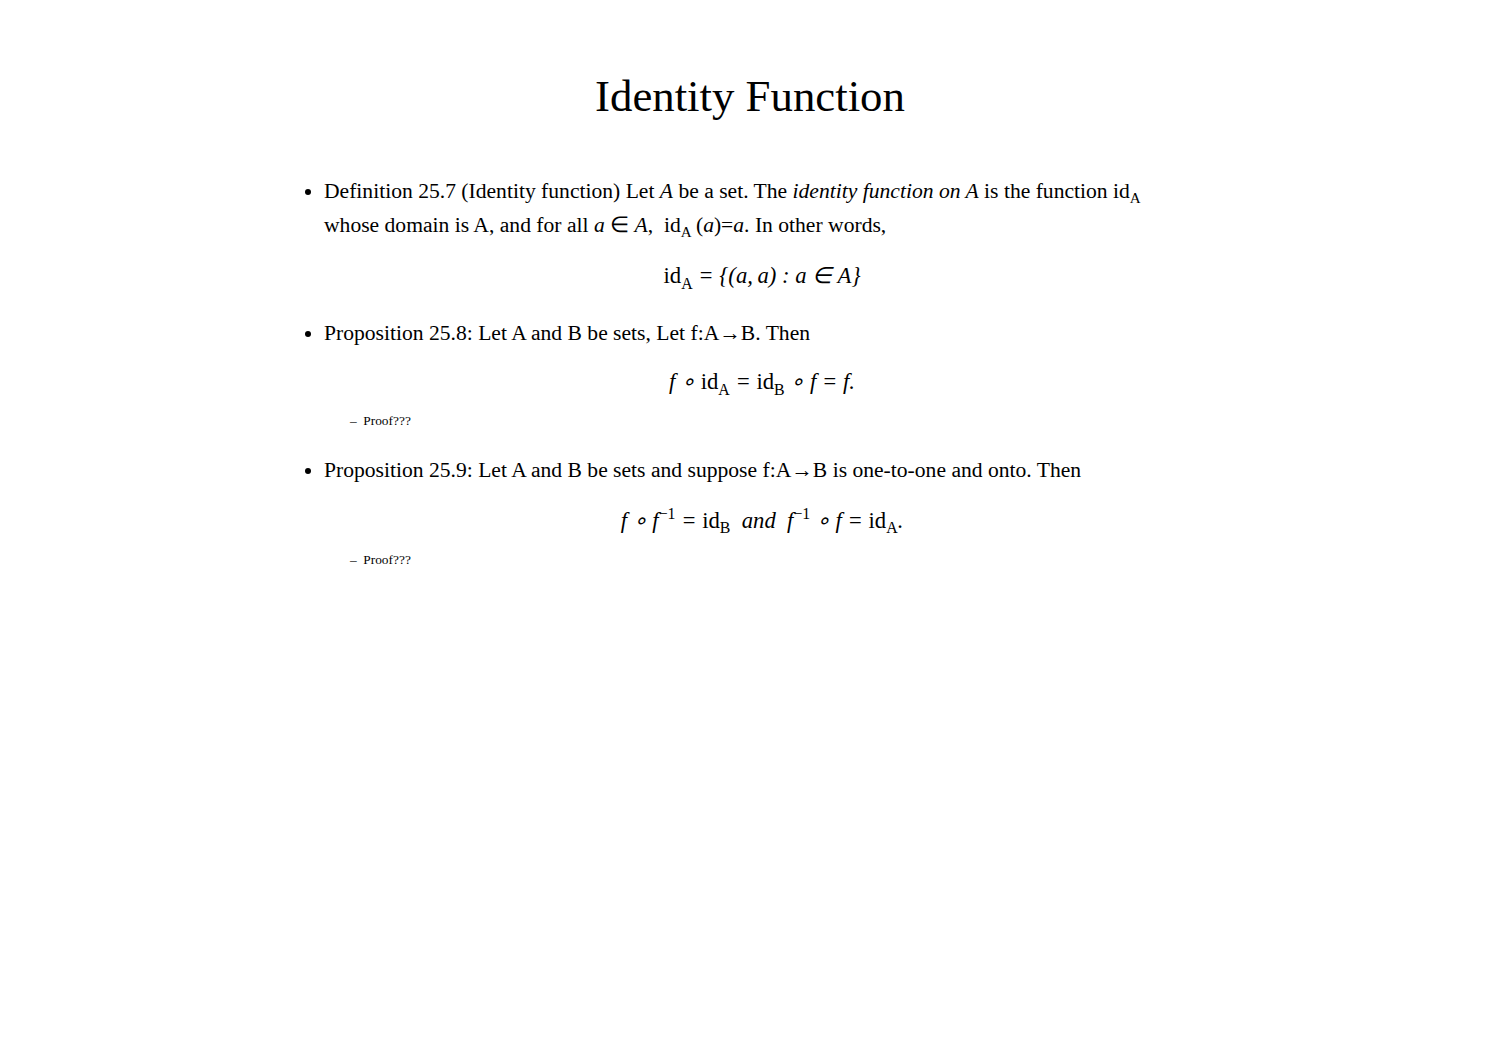Identity Function
Definition 25.7 (Identity function) Let A be a set. The identity function on A is the function idA whose domain is A, and for all a ∈ A, idA (a)=a. In other words,
idA = {(a, a) : a ∈ A}
Proposition 25.8: Let A and B be sets, Let f:A B. Then
f ∘ idA = idB ∘ f = f.
Proof???
Proposition 25.9: Let A and B be sets and suppose f:A B is one-to-one and onto. Then
f ∘ f−1 = idB and f−1 ∘ f = idA.
Proof???